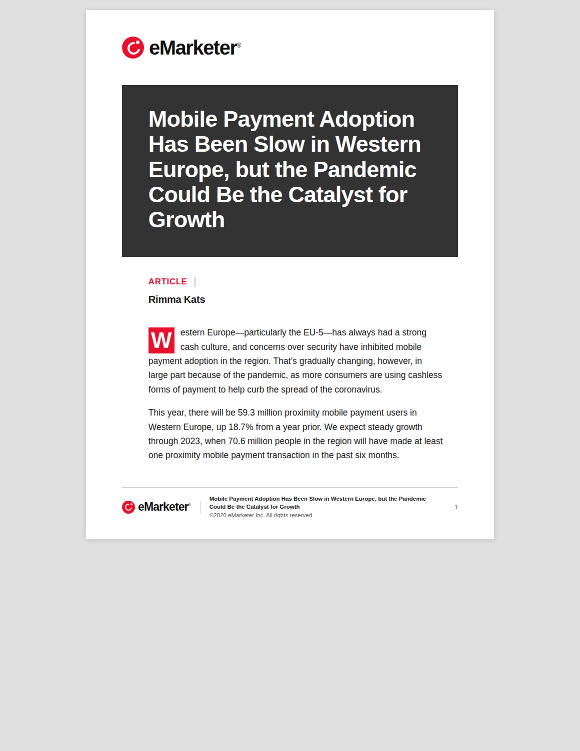eMarketer®
Mobile Payment Adoption Has Been Slow in Western Europe, but the Pandemic Could Be the Catalyst for Growth
ARTICLE
Rimma Kats
Western Europe—particularly the EU-5—has always had a strong cash culture, and concerns over security have inhibited mobile payment adoption in the region. That’s gradually changing, however, in large part because of the pandemic, as more consumers are using cashless forms of payment to help curb the spread of the coronavirus.
This year, there will be 59.3 million proximity mobile payment users in Western Europe, up 18.7% from a year prior. We expect steady growth through 2023, when 70.6 million people in the region will have made at least one proximity mobile payment transaction in the past six months.
eMarketer®
Mobile Payment Adoption Has Been Slow in Western Europe, but the Pandemic Could Be the Catalyst for Growth
©2020 eMarketer Inc. All rights reserved.
1